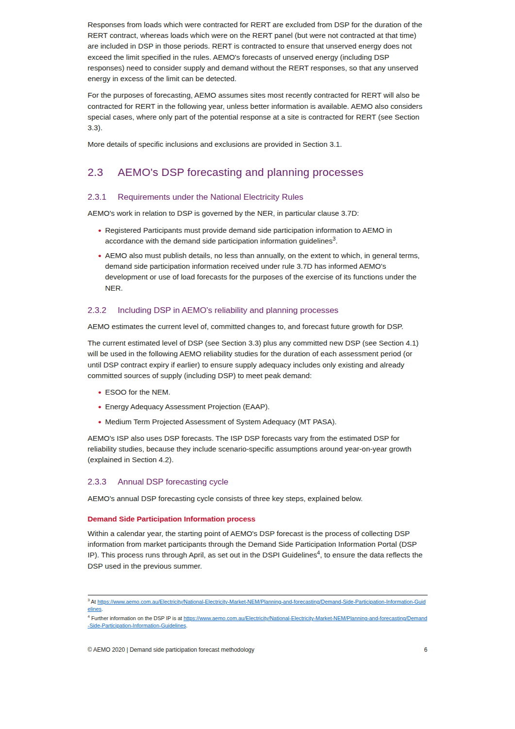Responses from loads which were contracted for RERT are excluded from DSP for the duration of the RERT contract, whereas loads which were on the RERT panel (but were not contracted at that time) are included in DSP in those periods. RERT is contracted to ensure that unserved energy does not exceed the limit specified in the rules. AEMO's forecasts of unserved energy (including DSP responses) need to consider supply and demand without the RERT responses, so that any unserved energy in excess of the limit can be detected.
For the purposes of forecasting, AEMO assumes sites most recently contracted for RERT will also be contracted for RERT in the following year, unless better information is available. AEMO also considers special cases, where only part of the potential response at a site is contracted for RERT (see Section 3.3).
More details of specific inclusions and exclusions are provided in Section 3.1.
2.3 AEMO's DSP forecasting and planning processes
2.3.1 Requirements under the National Electricity Rules
AEMO's work in relation to DSP is governed by the NER, in particular clause 3.7D:
Registered Participants must provide demand side participation information to AEMO in accordance with the demand side participation information guidelines3.
AEMO also must publish details, no less than annually, on the extent to which, in general terms, demand side participation information received under rule 3.7D has informed AEMO's development or use of load forecasts for the purposes of the exercise of its functions under the NER.
2.3.2 Including DSP in AEMO's reliability and planning processes
AEMO estimates the current level of, committed changes to, and forecast future growth for DSP.
The current estimated level of DSP (see Section 3.3) plus any committed new DSP (see Section 4.1) will be used in the following AEMO reliability studies for the duration of each assessment period (or until DSP contract expiry if earlier) to ensure supply adequacy includes only existing and already committed sources of supply (including DSP) to meet peak demand:
ESOO for the NEM.
Energy Adequacy Assessment Projection (EAAP).
Medium Term Projected Assessment of System Adequacy (MT PASA).
AEMO's ISP also uses DSP forecasts. The ISP DSP forecasts vary from the estimated DSP for reliability studies, because they include scenario-specific assumptions around year-on-year growth (explained in Section 4.2).
2.3.3 Annual DSP forecasting cycle
AEMO's annual DSP forecasting cycle consists of three key steps, explained below.
Demand Side Participation Information process
Within a calendar year, the starting point of AEMO's DSP forecast is the process of collecting DSP information from market participants through the Demand Side Participation Information Portal (DSP IP). This process runs through April, as set out in the DSPI Guidelines4, to ensure the data reflects the DSP used in the previous summer.
3 At https://www.aemo.com.au/Electricity/National-Electricity-Market-NEM/Planning-and-forecasting/Demand-Side-Participation-Information-Guidelines.
4 Further information on the DSP IP is at https://www.aemo.com.au/Electricity/National-Electricity-Market-NEM/Planning-and-forecasting/Demand-Side-Participation-Information-Guidelines.
© AEMO 2020 | Demand side participation forecast methodology
6